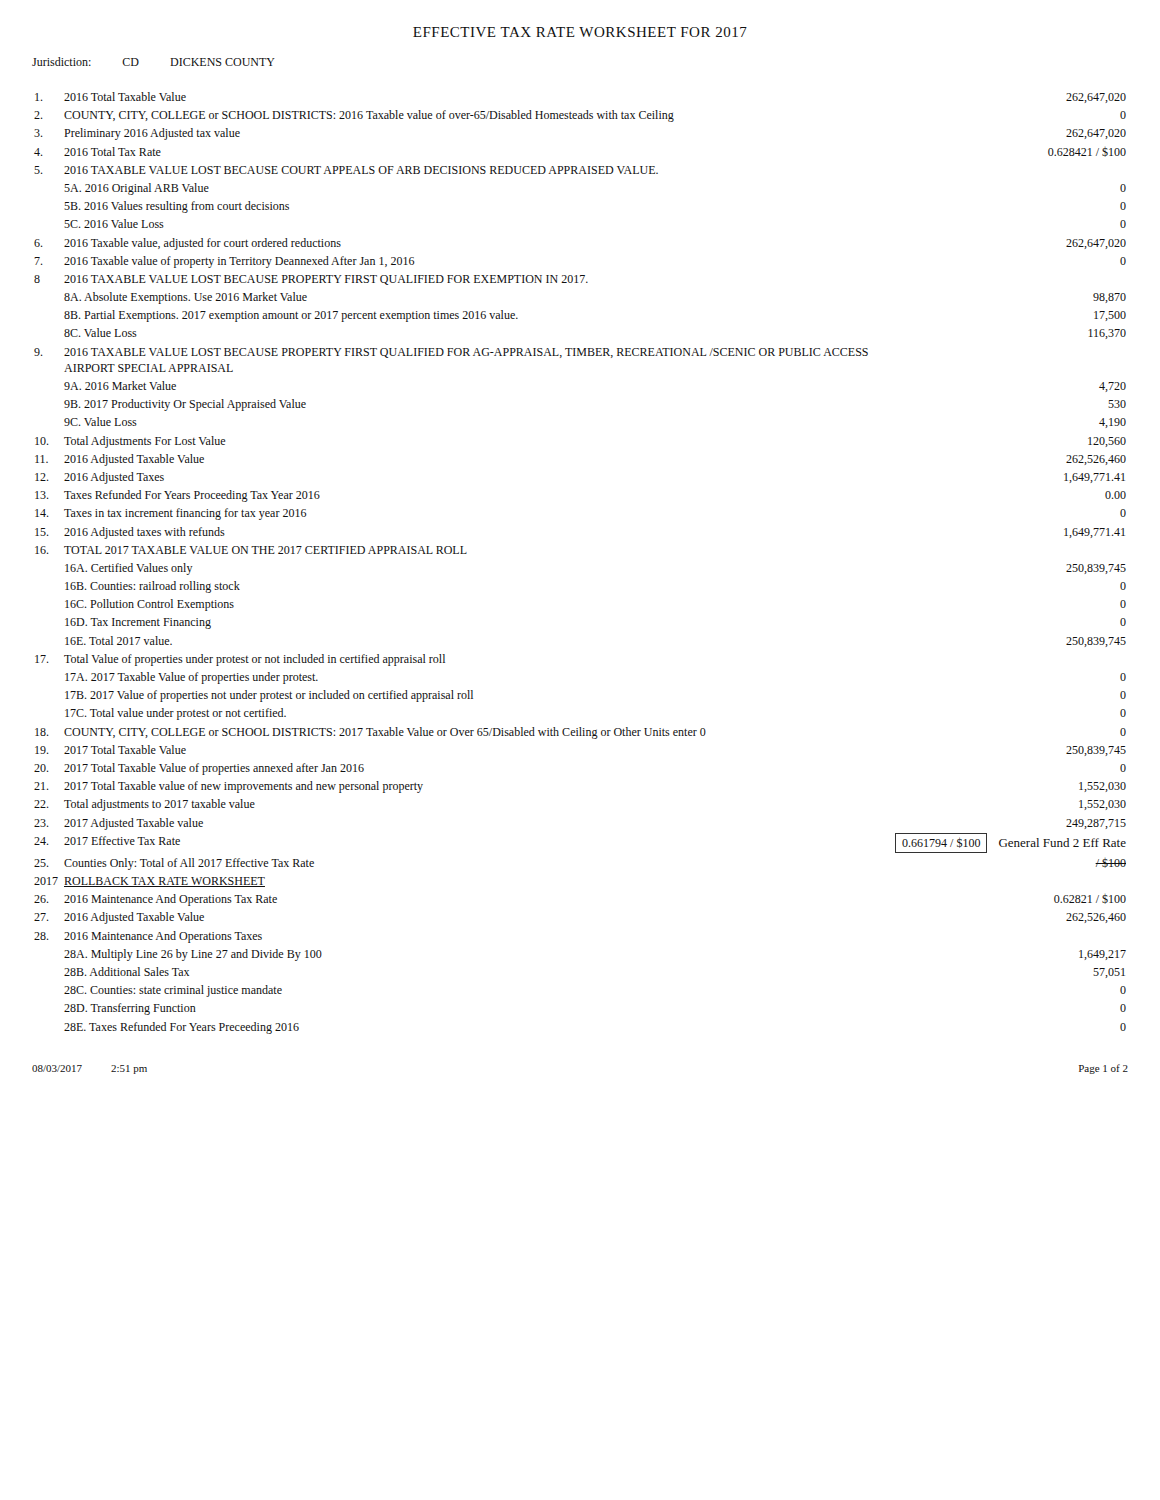EFFECTIVE TAX RATE WORKSHEET FOR 2017
Jurisdiction: CD DICKENS COUNTY
| 1. | 2016 Total Taxable Value | 262,647,020 |
| 2. | COUNTY, CITY, COLLEGE or SCHOOL DISTRICTS: 2016 Taxable value of over-65/Disabled Homesteads with tax Ceiling | 0 |
| 3. | Preliminary 2016 Adjusted tax value | 262,647,020 |
| 4. | 2016 Total Tax Rate | 0.628421 / $100 |
| 5. | 2016 Taxable value lost because court appeals of ARB decisions reduced appraised value. | |
| | 5A. 2016 Original ARB Value | 0 |
| | 5B. 2016 Values resulting from court decisions | 0 |
| | 5C. 2016 Value Loss | 0 |
| 6. | 2016 Taxable value, adjusted for court ordered reductions | 262,647,020 |
| 7. | 2016 Taxable value of property in Territory Deannexed After Jan 1, 2016 | 0 |
| 8 | 2016 Taxable value lost because property first qualified for exemption in 2017. | |
| | 8A. Absolute Exemptions. Use 2016 Market Value | 98,870 |
| | 8B. Partial Exemptions. 2017 exemption amount or 2017 percent exemption times 2016 value. | 17,500 |
| | 8C. Value Loss | 116,370 |
| 9. | 2016 Taxable value lost because property first qualified for ag-appraisal, timber, recreational /scenic or public access airport special appraisal | |
| | 9A. 2016 Market Value | 4,720 |
| | 9B. 2017 Productivity Or Special Appraised Value | 530 |
| | 9C. Value Loss | 4,190 |
| 10. | Total Adjustments For Lost Value | 120,560 |
| 11. | 2016 Adjusted Taxable Value | 262,526,460 |
| 12. | 2016 Adjusted Taxes | 1,649,771.41 |
| 13. | Taxes Refunded For Years Proceeding Tax Year 2016 | 0.00 |
| 14. | Taxes in tax increment financing for tax year 2016 | 0 |
| 15. | 2016 Adjusted taxes with refunds | 1,649,771.41 |
| 16. | Total 2017 taxable value on the 2017 certified appraisal roll | |
| | 16A. Certified Values only | 250,839,745 |
| | 16B. Counties: railroad rolling stock | 0 |
| | 16C. Pollution Control Exemptions | 0 |
| | 16D. Tax Increment Financing | 0 |
| | 16E. Total 2017 value. | 250,839,745 |
| 17. | Total Value of properties under protest or not included in certified appraisal roll | |
| | 17A. 2017 Taxable Value of properties under protest. | 0 |
| | 17B. 2017 Value of properties not under protest or included on certified appraisal roll | 0 |
| | 17C. Total value under protest or not certified. | 0 |
| 18. | COUNTY, CITY, COLLEGE or SCHOOL DISTRICTS: 2017 Taxable Value or Over 65/Disabled with Ceiling or Other Units enter 0 | 0 |
| 19. | 2017 Total Taxable Value | 250,839,745 |
| 20. | 2017 Total Taxable Value of properties annexed after Jan 2016 | 0 |
| 21. | 2017 Total Taxable value of new improvements and new personal property | 1,552,030 |
| 22. | Total adjustments to 2017 taxable value | 1,552,030 |
| 23. | 2017 Adjusted Taxable value | 249,287,715 |
| 24. | 2017 Effective Tax Rate | 0.661794 / $100 General Fund 2 Eff Rate |
| 25. | Counties Only: Total of All 2017 Effective Tax Rate | / $100 |
| 2017 | Rollback tax rate worksheet | |
| 26. | 2016 Maintenance And Operations Tax Rate | 0.62821 / $100 |
| 27. | 2016 Adjusted Taxable Value | 262,526,460 |
| 28. | 2016 Maintenance And Operations Taxes | |
| | 28A. Multiply Line 26 by Line 27 and Divide By 100 | 1,649,217 |
| | 28B. Additional Sales Tax | 57,051 |
| | 28C. Counties: state criminal justice mandate | 0 |
| | 28D. Transferring Function | 0 |
| | 28E. Taxes Refunded For Years Preceeding 2016 | 0 |
08/03/2017 2:51 pm
Page 1 of 2